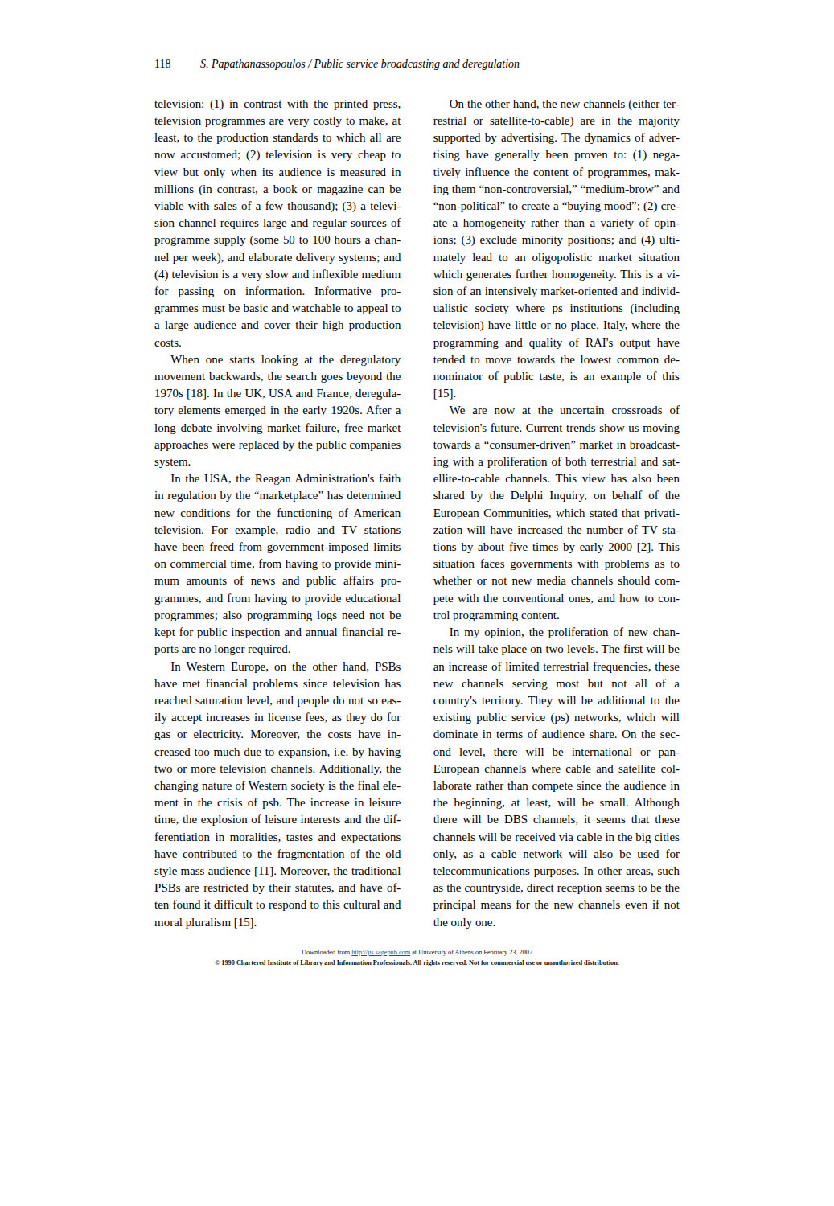118 S. Papathanassopoulos / Public service broadcasting and deregulation
television: (1) in contrast with the printed press, television programmes are very costly to make, at least, to the production standards to which all are now accustomed; (2) television is very cheap to view but only when its audience is measured in millions (in contrast, a book or magazine can be viable with sales of a few thousand); (3) a television channel requires large and regular sources of programme supply (some 50 to 100 hours a channel per week), and elaborate delivery systems; and (4) television is a very slow and inflexible medium for passing on information. Informative programmes must be basic and watchable to appeal to a large audience and cover their high production costs.
When one starts looking at the deregulatory movement backwards, the search goes beyond the 1970s [18]. In the UK, USA and France, deregulatory elements emerged in the early 1920s. After a long debate involving market failure, free market approaches were replaced by the public companies system.
In the USA, the Reagan Administration's faith in regulation by the “marketplace” has determined new conditions for the functioning of American television. For example, radio and TV stations have been freed from government-imposed limits on commercial time, from having to provide minimum amounts of news and public affairs programmes, and from having to provide educational programmes; also programming logs need not be kept for public inspection and annual financial reports are no longer required.
In Western Europe, on the other hand, PSBs have met financial problems since television has reached saturation level, and people do not so easily accept increases in license fees, as they do for gas or electricity. Moreover, the costs have increased too much due to expansion, i.e. by having two or more television channels. Additionally, the changing nature of Western society is the final element in the crisis of psb. The increase in leisure time, the explosion of leisure interests and the differentiation in moralities, tastes and expectations have contributed to the fragmentation of the old style mass audience [11]. Moreover, the traditional PSBs are restricted by their statutes, and have often found it difficult to respond to this cultural and moral pluralism [15].
On the other hand, the new channels (either terrestrial or satellite-to-cable) are in the majority supported by advertising. The dynamics of advertising have generally been proven to: (1) negatively influence the content of programmes, making them “non-controversial,” “medium-brow” and “non-political” to create a “buying mood”; (2) create a homogeneity rather than a variety of opinions; (3) exclude minority positions; and (4) ultimately lead to an oligopolistic market situation which generates further homogeneity. This is a vision of an intensively market-oriented and individualistic society where ps institutions (including television) have little or no place. Italy, where the programming and quality of RAI's output have tended to move towards the lowest common denominator of public taste, is an example of this [15].
We are now at the uncertain crossroads of television's future. Current trends show us moving towards a “consumer-driven” market in broadcasting with a proliferation of both terrestrial and satellite-to-cable channels. This view has also been shared by the Delphi Inquiry, on behalf of the European Communities, which stated that privatization will have increased the number of TV stations by about five times by early 2000 [2]. This situation faces governments with problems as to whether or not new media channels should compete with the conventional ones, and how to control programming content.
In my opinion, the proliferation of new channels will take place on two levels. The first will be an increase of limited terrestrial frequencies, these new channels serving most but not all of a country's territory. They will be additional to the existing public service (ps) networks, which will dominate in terms of audience share. On the second level, there will be international or pan-European channels where cable and satellite collaborate rather than compete since the audience in the beginning, at least, will be small. Although there will be DBS channels, it seems that these channels will be received via cable in the big cities only, as a cable network will also be used for telecommunications purposes. In other areas, such as the countryside, direct reception seems to be the principal means for the new channels even if not the only one.
Downloaded from http://jis.sagepub.com at University of Athens on February 23, 2007
© 1990 Chartered Institute of Library and Information Professionals. All rights reserved. Not for commercial use or unauthorized distribution.